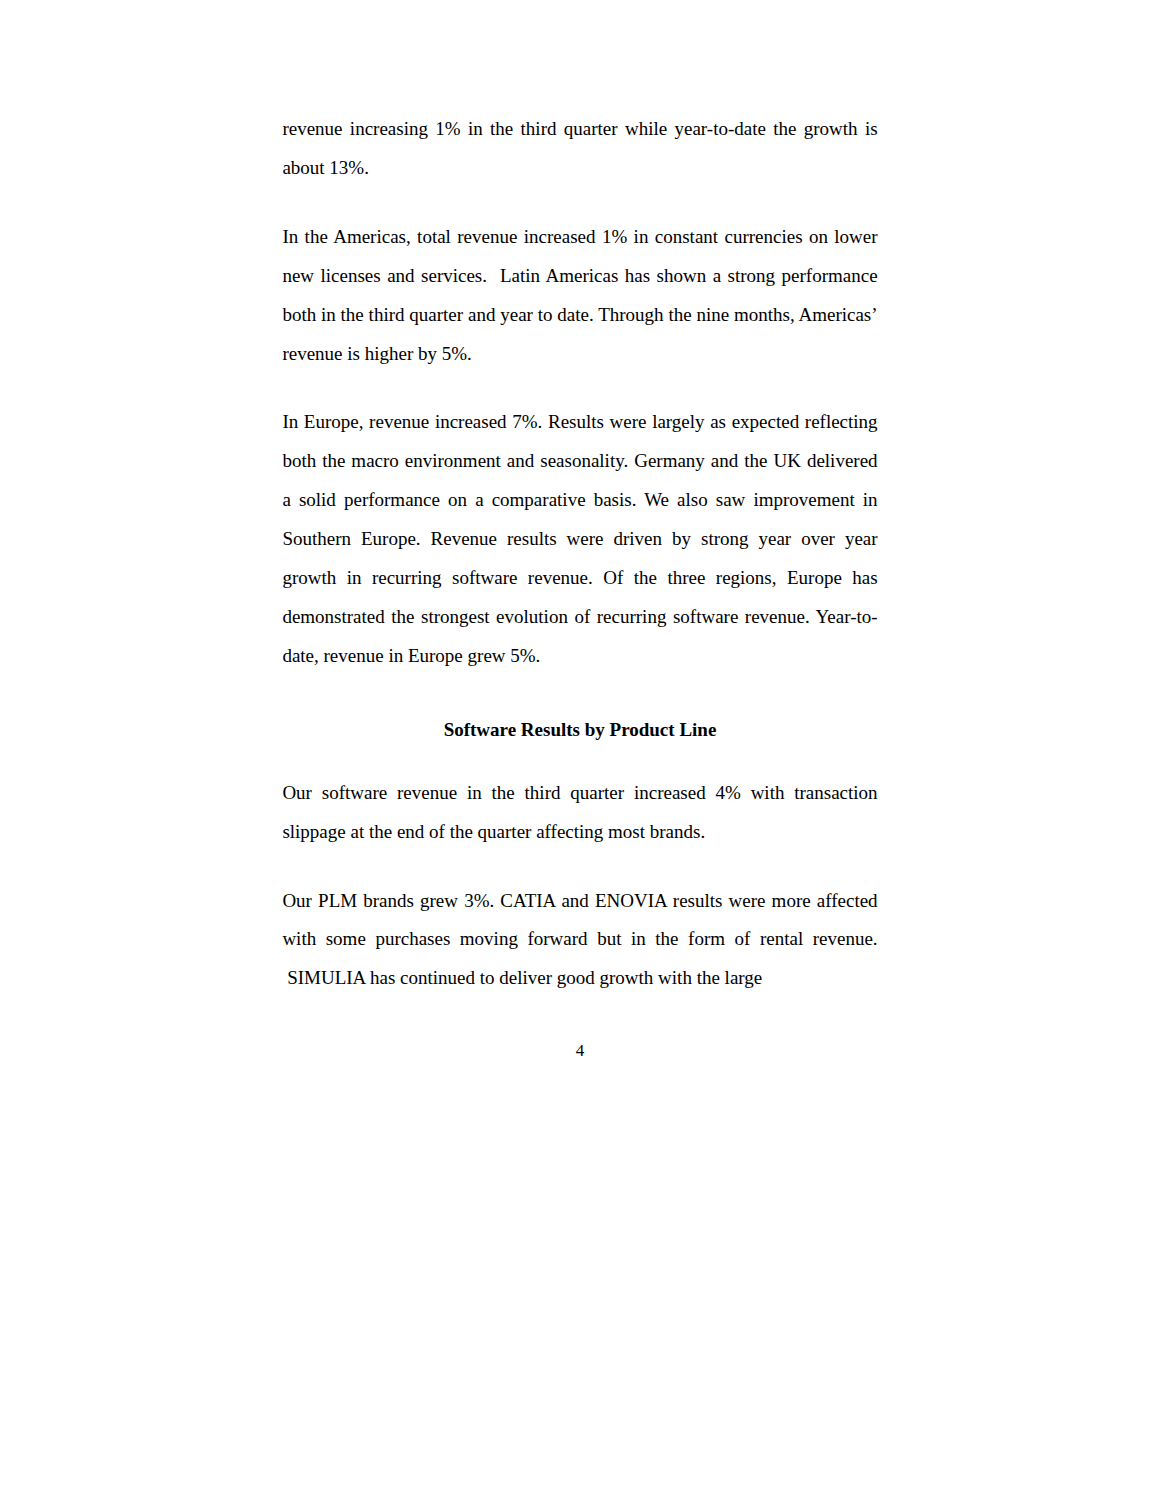revenue increasing 1% in the third quarter while year-to-date the growth is about 13%.
In the Americas, total revenue increased 1% in constant currencies on lower new licenses and services. Latin Americas has shown a strong performance both in the third quarter and year to date. Through the nine months, Americas’ revenue is higher by 5%.
In Europe, revenue increased 7%. Results were largely as expected reflecting both the macro environment and seasonality. Germany and the UK delivered a solid performance on a comparative basis. We also saw improvement in Southern Europe. Revenue results were driven by strong year over year growth in recurring software revenue. Of the three regions, Europe has demonstrated the strongest evolution of recurring software revenue. Year-to-date, revenue in Europe grew 5%.
Software Results by Product Line
Our software revenue in the third quarter increased 4% with transaction slippage at the end of the quarter affecting most brands.
Our PLM brands grew 3%. CATIA and ENOVIA results were more affected with some purchases moving forward but in the form of rental revenue. SIMULIA has continued to deliver good growth with the large
4